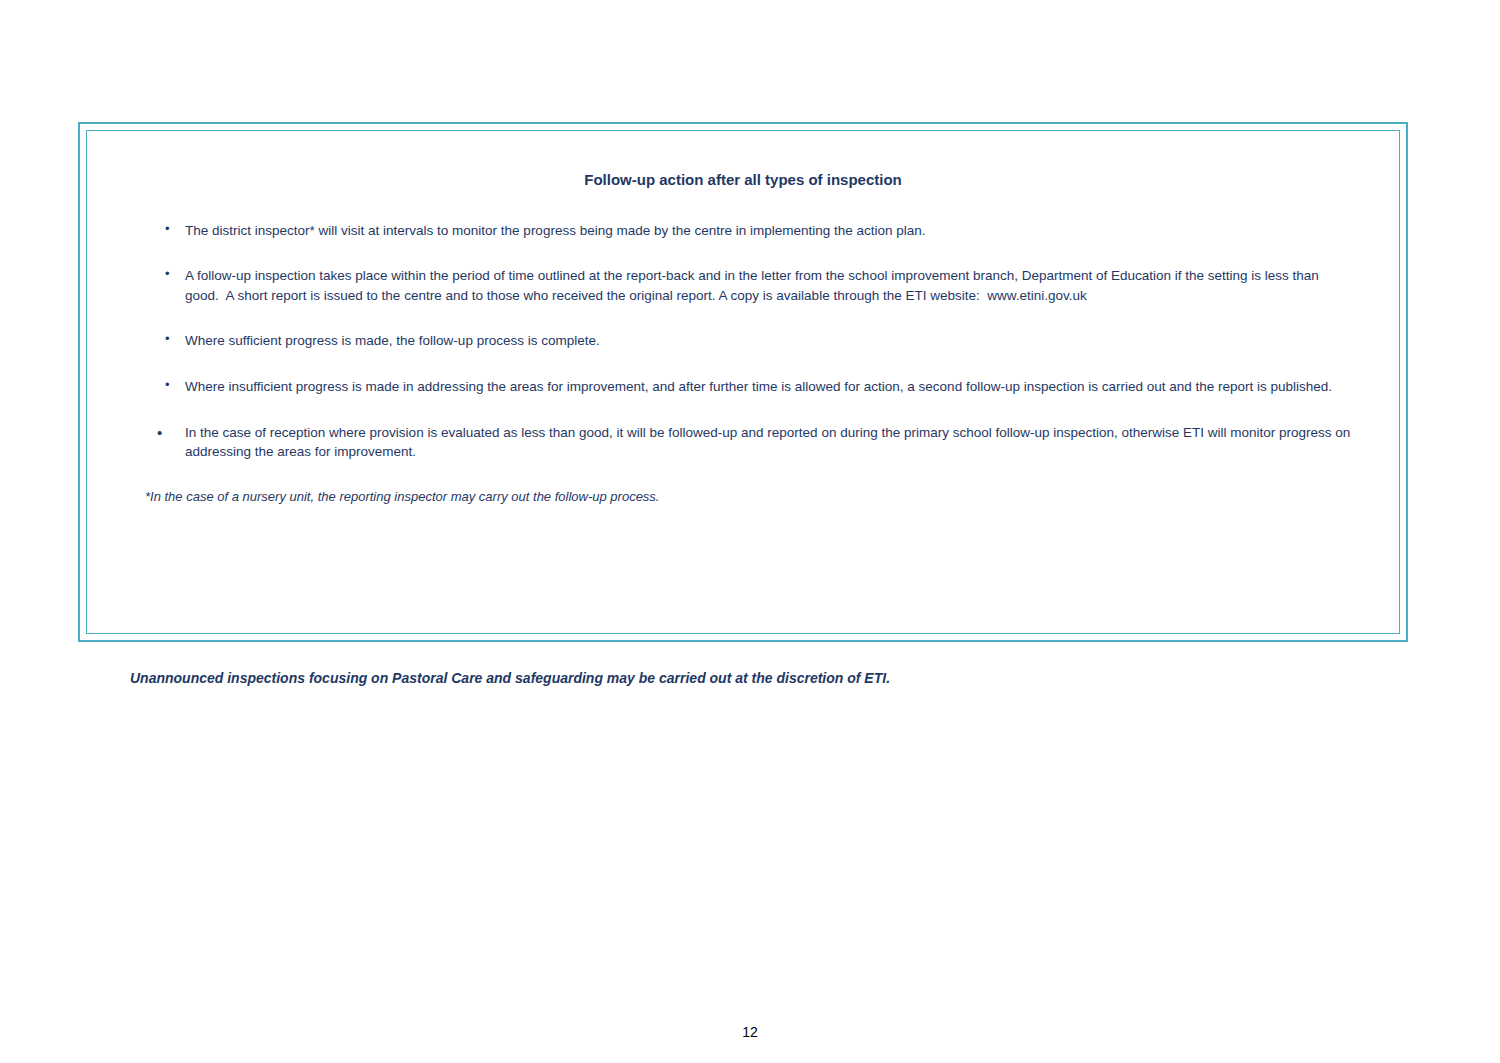Follow-up action after all types of inspection
The district inspector* will visit at intervals to monitor the progress being made by the centre in implementing the action plan.
A follow-up inspection takes place within the period of time outlined at the report-back and in the letter from the school improvement branch, Department of Education if the setting is less than good. A short report is issued to the centre and to those who received the original report. A copy is available through the ETI website: www.etini.gov.uk
Where sufficient progress is made, the follow-up process is complete.
Where insufficient progress is made in addressing the areas for improvement, and after further time is allowed for action, a second follow-up inspection is carried out and the report is published.
In the case of reception where provision is evaluated as less than good, it will be followed-up and reported on during the primary school follow-up inspection, otherwise ETI will monitor progress on addressing the areas for improvement.
*In the case of a nursery unit, the reporting inspector may carry out the follow-up process.
Unannounced inspections focusing on Pastoral Care and safeguarding may be carried out at the discretion of ETI.
12